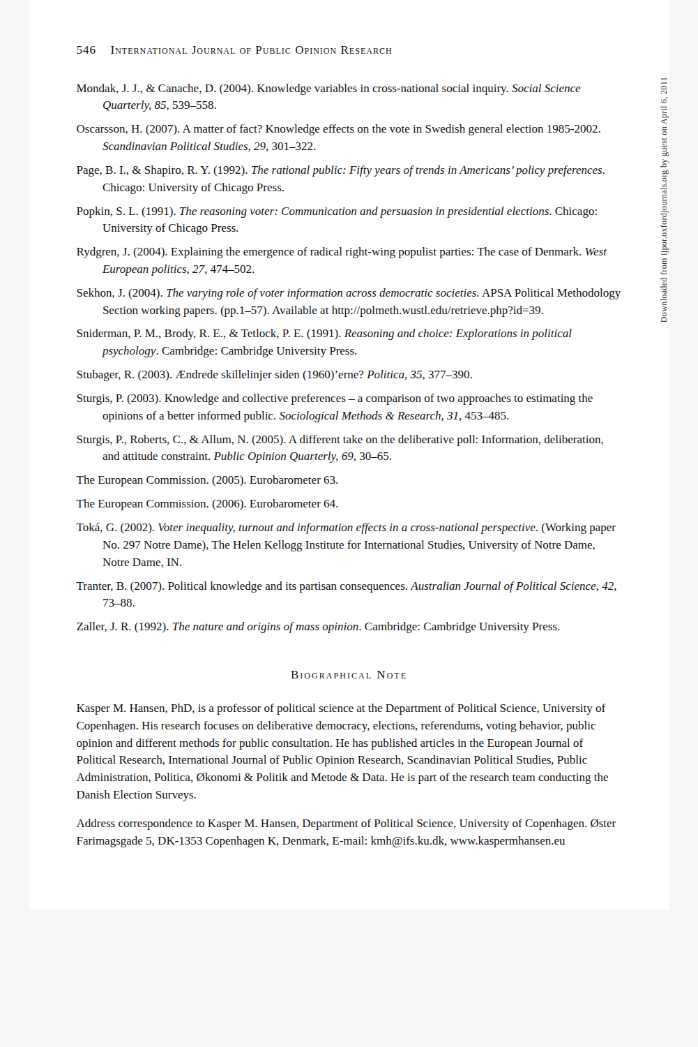Downloaded from ijpor.oxfordjournals.org by guest on April 6, 2011
546 International Journal of Public Opinion Research
Mondak, J. J., & Canache, D. (2004). Knowledge variables in cross-national social inquiry. Social Science Quarterly, 85, 539–558.
Oscarsson, H. (2007). A matter of fact? Knowledge effects on the vote in Swedish general election 1985-2002. Scandinavian Political Studies, 29, 301–322.
Page, B. I., & Shapiro, R. Y. (1992). The rational public: Fifty years of trends in Americans’ policy preferences. Chicago: University of Chicago Press.
Popkin, S. L. (1991). The reasoning voter: Communication and persuasion in presidential elections. Chicago: University of Chicago Press.
Rydgren, J. (2004). Explaining the emergence of radical right-wing populist parties: The case of Denmark. West European politics, 27, 474–502.
Sekhon, J. (2004). The varying role of voter information across democratic societies. APSA Political Methodology Section working papers. (pp.1–57). Available at http://polmeth.wustl.edu/retrieve.php?id=39.
Sniderman, P. M., Brody, R. E., & Tetlock, P. E. (1991). Reasoning and choice: Explorations in political psychology. Cambridge: Cambridge University Press.
Stubager, R. (2003). Ændrede skillelinjer siden (1960)’erne? Politica, 35, 377–390.
Sturgis, P. (2003). Knowledge and collective preferences – a comparison of two approaches to estimating the opinions of a better informed public. Sociological Methods & Research, 31, 453–485.
Sturgis, P., Roberts, C., & Allum, N. (2005). A different take on the deliberative poll: Information, deliberation, and attitude constraint. Public Opinion Quarterly, 69, 30–65.
The European Commission. (2005). Eurobarometer 63.
The European Commission. (2006). Eurobarometer 64.
Toká, G. (2002). Voter inequality, turnout and information effects in a cross-national perspective. (Working paper No. 297 Notre Dame), The Helen Kellogg Institute for International Studies, University of Notre Dame, Notre Dame, IN.
Tranter, B. (2007). Political knowledge and its partisan consequences. Australian Journal of Political Science, 42, 73–88.
Zaller, J. R. (1992). The nature and origins of mass opinion. Cambridge: Cambridge University Press.
Biographical Note
Kasper M. Hansen, PhD, is a professor of political science at the Department of Political Science, University of Copenhagen. His research focuses on deliberative democracy, elections, referendums, voting behavior, public opinion and different methods for public consultation. He has published articles in the European Journal of Political Research, International Journal of Public Opinion Research, Scandinavian Political Studies, Public Administration, Politica, Økonomi & Politik and Metode & Data. He is part of the research team conducting the Danish Election Surveys.
Address correspondence to Kasper M. Hansen, Department of Political Science, University of Copenhagen. Øster Farimagsgade 5, DK-1353 Copenhagen K, Denmark, E-mail: kmh@ifs.ku.dk, www.kaspermhansen.eu